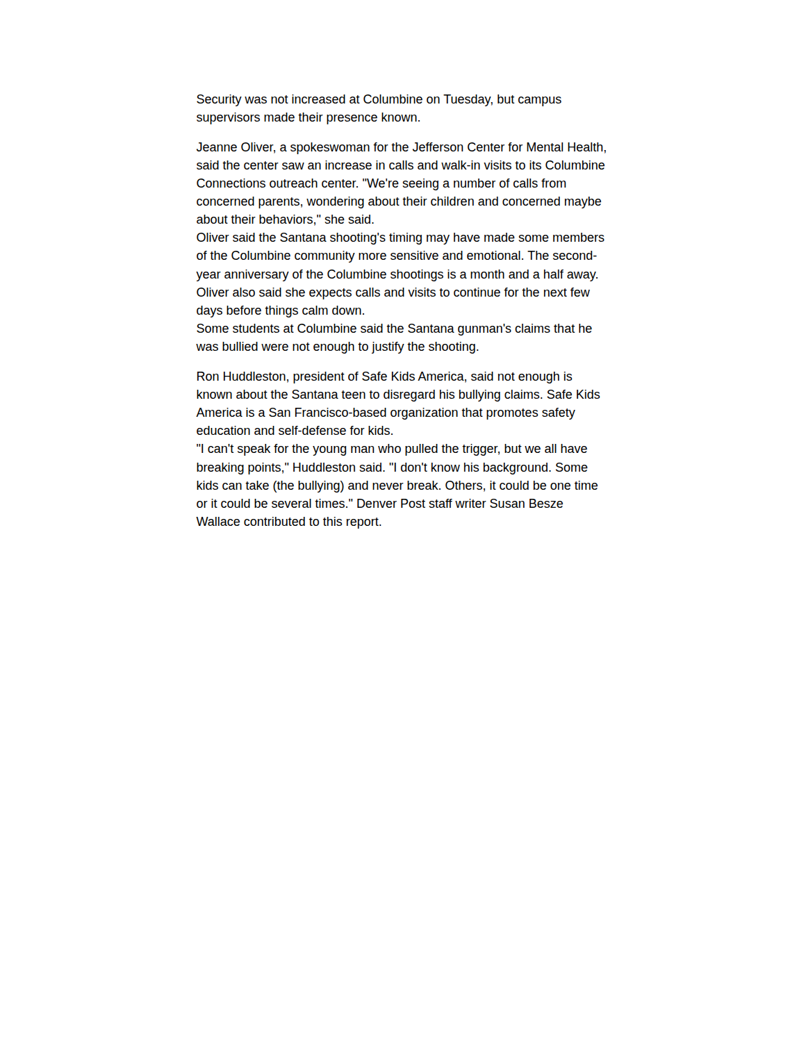Security was not increased at Columbine on Tuesday, but campus supervisors made their presence known.
Jeanne Oliver, a spokeswoman for the Jefferson Center for Mental Health, said the center saw an increase in calls and walk-in visits to its Columbine Connections outreach center. "We're seeing a number of calls from concerned parents, wondering about their children and concerned maybe about their behaviors," she said.
Oliver said the Santana shooting's timing may have made some members of the Columbine community more sensitive and emotional. The second-year anniversary of the Columbine shootings is a month and a half away. Oliver also said she expects calls and visits to continue for the next few days before things calm down.
Some students at Columbine said the Santana gunman's claims that he was bullied were not enough to justify the shooting.
Ron Huddleston, president of Safe Kids America, said not enough is known about the Santana teen to disregard his bullying claims. Safe Kids America is a San Francisco-based organization that promotes safety education and self-defense for kids.
"I can't speak for the young man who pulled the trigger, but we all have breaking points," Huddleston said. "I don't know his background. Some kids can take (the bullying) and never break. Others, it could be one time or it could be several times." Denver Post staff writer Susan Besze Wallace contributed to this report.